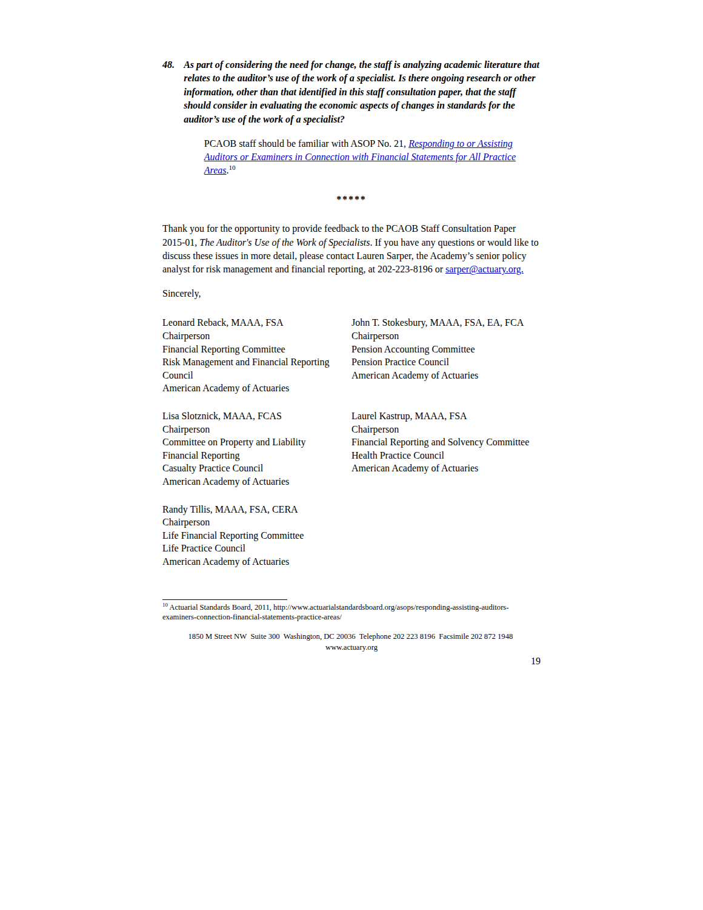48. As part of considering the need for change, the staff is analyzing academic literature that relates to the auditor’s use of the work of a specialist. Is there ongoing research or other information, other than that identified in this staff consultation paper, that the staff should consider in evaluating the economic aspects of changes in standards for the auditor’s use of the work of a specialist?
PCAOB staff should be familiar with ASOP No. 21, Responding to or Assisting Auditors or Examiners in Connection with Financial Statements for All Practice Areas.10
*****
Thank you for the opportunity to provide feedback to the PCAOB Staff Consultation Paper 2015-01, The Auditor's Use of the Work of Specialists. If you have any questions or would like to discuss these issues in more detail, please contact Lauren Sarper, the Academy’s senior policy analyst for risk management and financial reporting, at 202-223-8196 or sarper@actuary.org.
Sincerely,
| Leonard Reback, MAAA, FSA Chairperson Financial Reporting Committee Risk Management and Financial Reporting Council American Academy of Actuaries | John T. Stokesbury, MAAA, FSA, EA, FCA Chairperson Pension Accounting Committee Pension Practice Council American Academy of Actuaries |
| Lisa Slotznick, MAAA, FCAS Chairperson Committee on Property and Liability Financial Reporting Casualty Practice Council American Academy of Actuaries | Laurel Kastrup, MAAA, FSA Chairperson Financial Reporting and Solvency Committee Health Practice Council American Academy of Actuaries |
| Randy Tillis, MAAA, FSA, CERA Chairperson Life Financial Reporting Committee Life Practice Council American Academy of Actuaries | |
10 Actuarial Standards Board, 2011, http://www.actuarialstandardsboard.org/asops/responding-assisting-auditors-examiners-connection-financial-statements-practice-areas/
1850 M Street NW Suite 300 Washington, DC 20036 Telephone 202 223 8196 Facsimile 202 872 1948 www.actuary.org
19